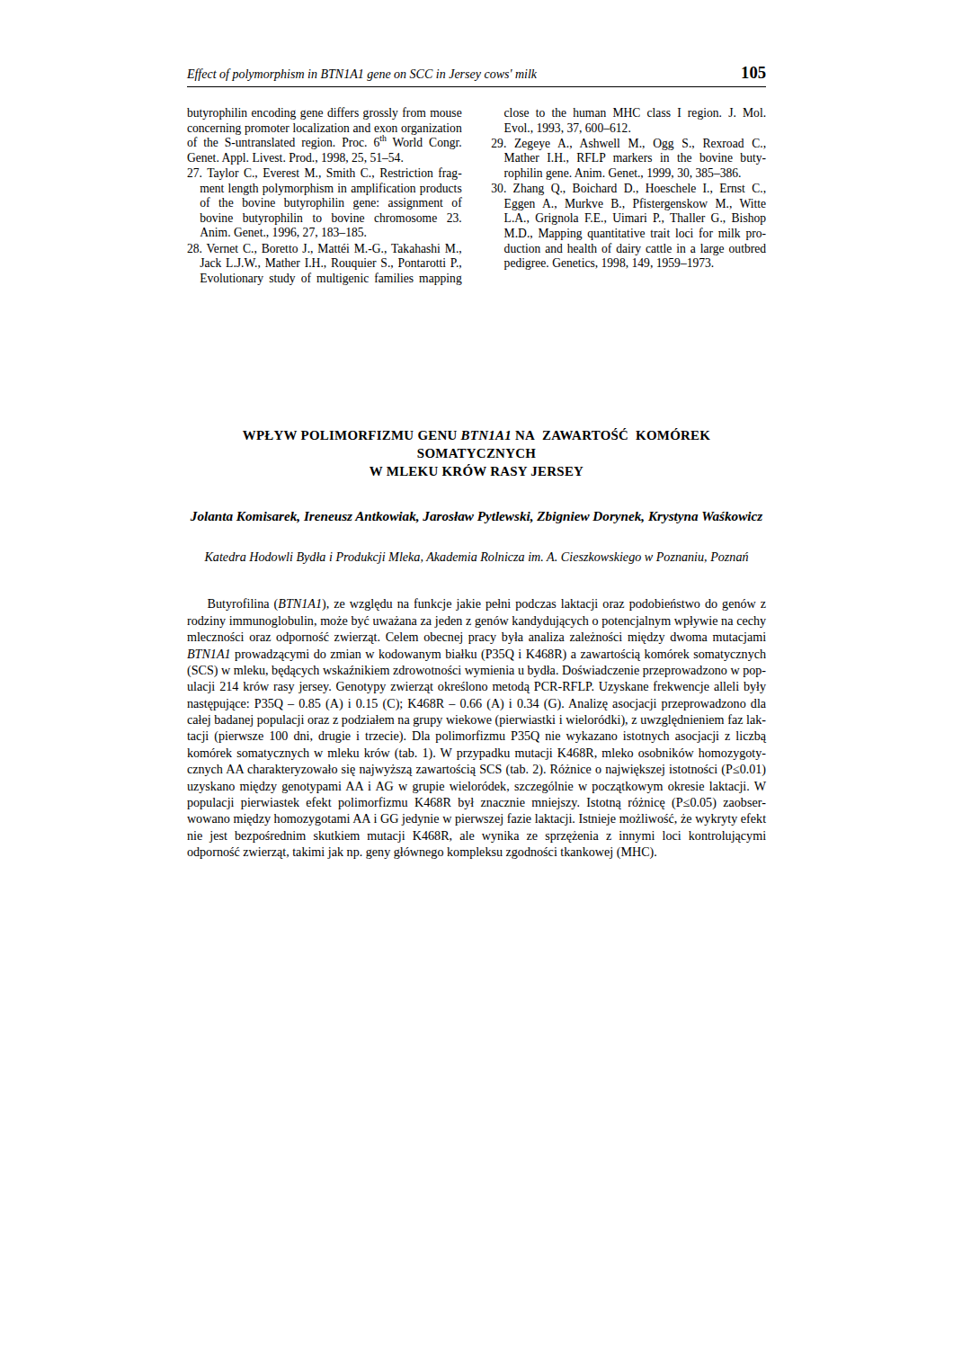Effect of polymorphism in BTN1A1 gene on SCC in Jersey cows' milk
105
butyrophilin encoding gene differs grossly from mouse concerning promoter localization and exon organization of the S-untranslated region. Proc. 6th World Congr. Genet. Appl. Livest. Prod., 1998, 25, 51–54.
27. Taylor C., Everest M., Smith C., Restriction fragment length polymorphism in amplification products of the bovine butyrophilin gene: assignment of bovine butyrophilin to bovine chromosome 23. Anim. Genet., 1996, 27, 183–185.
28. Vernet C., Boretto J., Mattéi M.-G., Takahashi M., Jack L.J.W., Mather I.H., Rouquier S., Pontarotti P., Evolutionary study of multigenic families mapping close to the human MHC class I region. J. Mol. Evol., 1993, 37, 600–612.
29. Zegeye A., Ashwell M., Ogg S., Rexroad C., Mather I.H., RFLP markers in the bovine butyrophilin gene. Anim. Genet., 1999, 30, 385–386.
30. Zhang Q., Boichard D., Hoeschele I., Ernst C., Eggen A., Murkve B., Pfistergenskow M., Witte L.A., Grignola F.E., Uimari P., Thaller G., Bishop M.D., Mapping quantitative trait loci for milk production and health of dairy cattle in a large outbred pedigree. Genetics, 1998, 149, 1959–1973.
Wpływ polimorfizmu genu BTN1A1 na zawartość komórek somatycznych
w mleku krów rasy jersey
Jolanta Komisarek, Ireneusz Antkowiak, Jarosław Pytlewski, Zbigniew Dorynek, Krystyna Waśkowicz
Katedra Hodowli Bydła i Produkcji Mleka, Akademia Rolnicza im. A. Cieszkowskiego w Poznaniu, Poznań
Butyrofilina (BTN1A1), ze względu na funkcje jakie pełni podczas laktacji oraz podobieństwo do genów z rodziny immunoglobulin, może być uważana za jeden z genów kandydujących o potencjalnym wpływie na cechy mleczności oraz odporność zwierząt. Celem obecnej pracy była analiza zależności między dwoma mutacjami BTN1A1 prowadzącymi do zmian w kodowanym białku (P35Q i K468R) a zawartością komórek somatycznych (SCS) w mleku, będących wskaźnikiem zdrowotności wymienia u bydła. Doświadczenie przeprowadzono w populacji 214 krów rasy jersey. Genotypy zwierząt określono metodą PCR-RFLP. Uzyskane frekwencje alleli były następujące: P35Q – 0.85 (A) i 0.15 (C); K468R – 0.66 (A) i 0.34 (G). Analizę asocjacji przeprowadzono dla całej badanej populacji oraz z podziałem na grupy wiekowe (pierwiastki i wieloródki), z uwzględnieniem faz laktacji (pierwsze 100 dni, drugie i trzecie). Dla polimorfizmu P35Q nie wykazano istotnych asocjacji z liczbą komórek somatycznych w mleku krów (tab. 1). W przypadku mutacji K468R, mleko osobników homozygotycznych AA charakteryzowało się najwyższą zawartością SCS (tab. 2). Różnice o największej istotności (P≤0.01) uzyskano między genotypami AA i AG w grupie wieloródek, szczególnie w początkowym okresie laktacji. W populacji pierwiastek efekt polimorfizmu K468R był znacznie mniejszy. Istotną różnicę (P≤0.05) zaobserwowano między homozygotami AA i GG jedynie w pierwszej fazie laktacji. Istnieje możliwość, że wykryty efekt nie jest bezpośrednim skutkiem mutacji K468R, ale wynika ze sprzężenia z innymi loci kontrolującymi odporność zwierząt, takimi jak np. geny głównego kompleksu zgodności tkankowej (MHC).